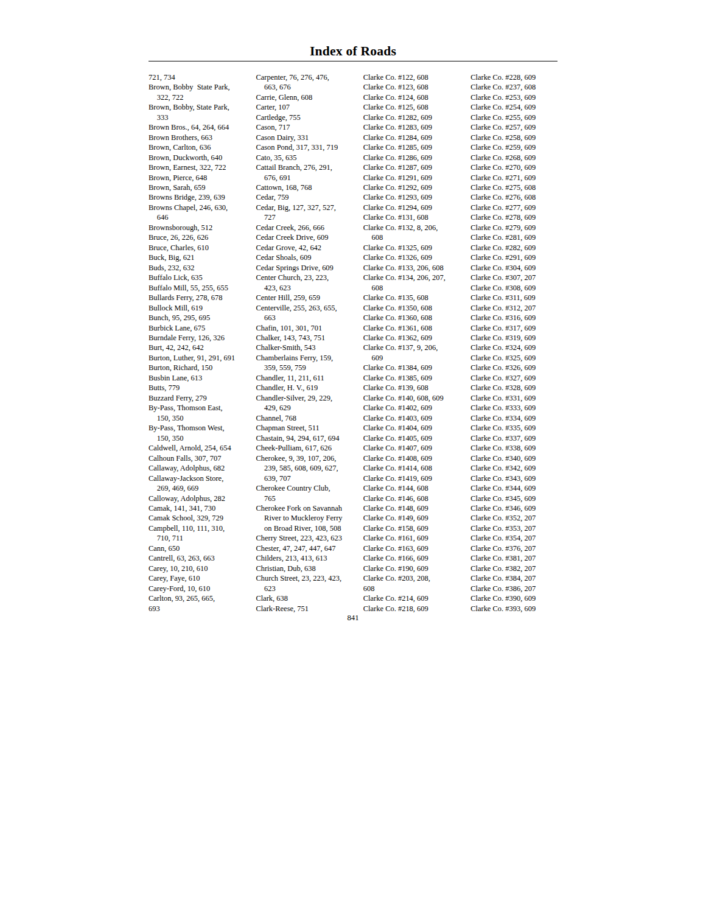Index of Roads
721, 734
Brown, Bobby State Park, 322, 722
Brown, Bobby, State Park, 333
Brown Bros., 64, 264, 664
Brown Brothers, 663
Brown, Carlton, 636
Brown, Duckworth, 640
Brown, Earnest, 322, 722
Brown, Pierce, 648
Brown, Sarah, 659
Browns Bridge, 239, 639
Browns Chapel, 246, 630, 646
Brownsborough, 512
Bruce, 26, 226, 626
Bruce, Charles, 610
Buck, Big, 621
Buds, 232, 632
Buffalo Lick, 635
Buffalo Mill, 55, 255, 655
Bullards Ferry, 278, 678
Bullock Mill, 619
Bunch, 95, 295, 695
Burbick Lane, 675
Burndale Ferry, 126, 326
Burt, 42, 242, 642
Burton, Luther, 91, 291, 691
Burton, Richard, 150
Busbin Lane, 613
Butts, 779
Buzzard Ferry, 279
By-Pass, Thomson East, 150, 350
By-Pass, Thomson West, 150, 350
Caldwell, Arnold, 254, 654
Calhoun Falls, 307, 707
Callaway, Adolphus, 682
Callaway-Jackson Store, 269, 469, 669
Calloway, Adolphus, 282
Camak, 141, 341, 730
Camak School, 329, 729
Campbell, 110, 111, 310, 710, 711
Cann, 650
Cantrell, 63, 263, 663
Carey, 10, 210, 610
Carey, Faye, 610
Carey-Ford, 10, 610
Carlton, 93, 265, 665,
693
Carpenter, 76, 276, 476, 663, 676
Carrie, Glenn, 608
Carter, 107
Cartledge, 755
Cason, 717
Cason Dairy, 331
Cason Pond, 317, 331, 719
Cato, 35, 635
Cattail Branch, 276, 291, 676, 691
Cattown, 168, 768
Cedar, 759
Cedar, Big, 127, 327, 527, 727
Cedar Creek, 266, 666
Cedar Creek Drive, 609
Cedar Grove, 42, 642
Cedar Shoals, 609
Cedar Springs Drive, 609
Center Church, 23, 223, 423, 623
Center Hill, 259, 659
Centerville, 255, 263, 655, 663
Chafin, 101, 301, 701
Chalker, 143, 743, 751
Chalker-Smith, 543
Chamberlains Ferry, 159, 359, 559, 759
Chandler, 11, 211, 611
Chandler, H. V., 619
Chandler-Silver, 29, 229, 429, 629
Channel, 768
Chapman Street, 511
Chastain, 94, 294, 617, 694
Cheek-Pulliam, 617, 626
Cherokee, 9, 39, 107, 206, 239, 585, 608, 609, 627, 639, 707
Cherokee Country Club, 765
Cherokee Fork on Savannah River to Muckleroy Ferry on Broad River, 108, 508
Cherry Street, 223, 423, 623
Chester, 47, 247, 447, 647
Childers, 213, 413, 613
Christian, Dub, 638
Church Street, 23, 223, 423, 623
Clark, 638
Clark-Reese, 751
Clarke Co. #122, 608
Clarke Co. #123, 608
Clarke Co. #124, 608
Clarke Co. #125, 608
Clarke Co. #1282, 609
Clarke Co. #1283, 609
Clarke Co. #1284, 609
Clarke Co. #1285, 609
Clarke Co. #1286, 609
Clarke Co. #1287, 609
Clarke Co. #1291, 609
Clarke Co. #1292, 609
Clarke Co. #1293, 609
Clarke Co. #1294, 609
Clarke Co. #131, 608
Clarke Co. #132, 8, 206, 608
Clarke Co. #1325, 609
Clarke Co. #1326, 609
Clarke Co. #133, 206, 608
Clarke Co. #134, 206, 207, 608
Clarke Co. #135, 608
Clarke Co. #1350, 608
Clarke Co. #1360, 608
Clarke Co. #1361, 608
Clarke Co. #1362, 609
Clarke Co. #137, 9, 206, 609
Clarke Co. #1384, 609
Clarke Co. #1385, 609
Clarke Co. #139, 608
Clarke Co. #140, 608, 609
Clarke Co. #1402, 609
Clarke Co. #1403, 609
Clarke Co. #1404, 609
Clarke Co. #1405, 609
Clarke Co. #1407, 609
Clarke Co. #1408, 609
Clarke Co. #1414, 608
Clarke Co. #1419, 609
Clarke Co. #144, 608
Clarke Co. #146, 608
Clarke Co. #148, 609
Clarke Co. #149, 609
Clarke Co. #158, 609
Clarke Co. #161, 609
Clarke Co. #163, 609
Clarke Co. #166, 609
Clarke Co. #190, 609
Clarke Co. #203, 208,
608
Clarke Co. #214, 609
Clarke Co. #218, 609
Clarke Co. #228, 609
Clarke Co. #237, 608
Clarke Co. #253, 609
Clarke Co. #254, 609
Clarke Co. #255, 609
Clarke Co. #257, 609
Clarke Co. #258, 609
Clarke Co. #259, 609
Clarke Co. #268, 609
Clarke Co. #270, 609
Clarke Co. #271, 609
Clarke Co. #275, 608
Clarke Co. #276, 608
Clarke Co. #277, 609
Clarke Co. #278, 609
Clarke Co. #279, 609
Clarke Co. #281, 609
Clarke Co. #282, 609
Clarke Co. #291, 609
Clarke Co. #304, 609
Clarke Co. #307, 207
Clarke Co. #308, 609
Clarke Co. #311, 609
Clarke Co. #312, 207
Clarke Co. #316, 609
Clarke Co. #317, 609
Clarke Co. #319, 609
Clarke Co. #324, 609
Clarke Co. #325, 609
Clarke Co. #326, 609
Clarke Co. #327, 609
Clarke Co. #328, 609
Clarke Co. #331, 609
Clarke Co. #333, 609
Clarke Co. #334, 609
Clarke Co. #335, 609
Clarke Co. #337, 609
Clarke Co. #338, 609
Clarke Co. #340, 609
Clarke Co. #342, 609
Clarke Co. #343, 609
Clarke Co. #344, 609
Clarke Co. #345, 609
Clarke Co. #346, 609
Clarke Co. #352, 207
Clarke Co. #353, 207
Clarke Co. #354, 207
Clarke Co. #376, 207
Clarke Co. #381, 207
Clarke Co. #382, 207
Clarke Co. #384, 207
Clarke Co. #386, 207
Clarke Co. #390, 609
Clarke Co. #393, 609
841